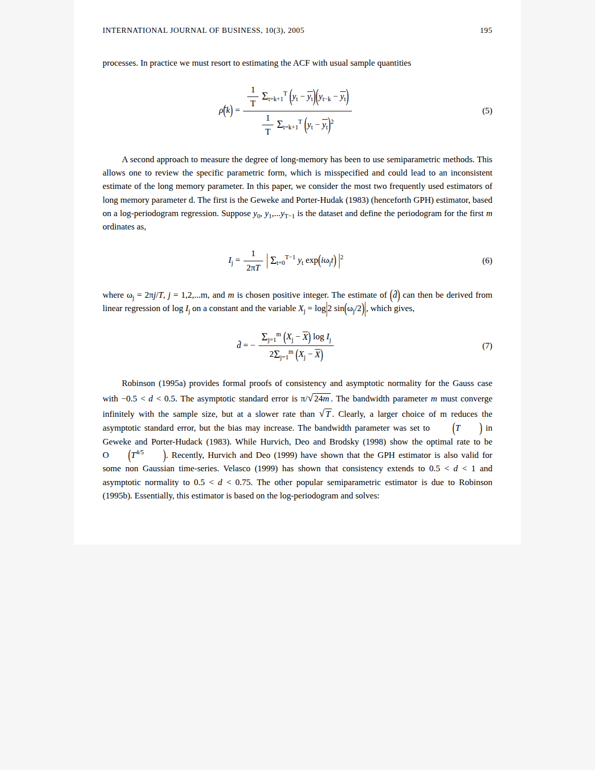International Journal of Business, 10(3), 2005 195
processes. In practice we must resort to estimating the ACF with usual sample quantities
ρ̂(k) = 1 T Σt=k+1T (yt − yt)(yt−k − yt) 1 T Σt=k+1T (yt − yt)2
(5)
A second approach to measure the degree of long-memory has been to use semiparametric methods. This allows one to review the specific parametric form, which is misspecified and could lead to an inconsistent estimate of the long memory parameter. In this paper, we consider the most two frequently used estimators of long memory parameter d. The first is the Geweke and Porter-Hudak (1983) (henceforth GPH) estimator, based on a log-periodogram regression. Suppose y0, y1,...yT−1 is the dataset and define the periodogram for the first m ordinates as,
Ij = 12πT | Σt=0T−1 yt exp(iωjt) |2
(6)
where ωj = 2πj/T, j = 1,2,...m, and m is chosen positive integer. The estimate of (d̂) can then be derived from linear regression of log Ij on a constant and the variable Xj = log|2 sin(ωj/2)|, which gives,
d̂ = − Σj=1m (Xj − X) log Ij 2Σj=1m (Xj − X)
(7)
Robinson (1995a) provides formal proofs of consistency and asymptotic normality for the Gauss case with −0.5 < d < 0.5. The asymptotic standard error is π/√24m. The bandwidth parameter m must converge infinitely with the sample size, but at a slower rate than √T. Clearly, a larger choice of m reduces the asymptotic standard error, but the bias may increase. The bandwidth parameter was set to (T) in Geweke and Porter-Hudack (1983). While Hurvich, Deo and Brodsky (1998) show the optimal rate to be O(T4/5). Recently, Hurvich and Deo (1999) have shown that the GPH estimator is also valid for some non Gaussian time-series. Velasco (1999) has shown that consistency extends to 0.5 < d < 1 and asymptotic normality to 0.5 < d < 0.75. The other popular semiparametric estimator is due to Robinson (1995b). Essentially, this estimator is based on the log-periodogram and solves: